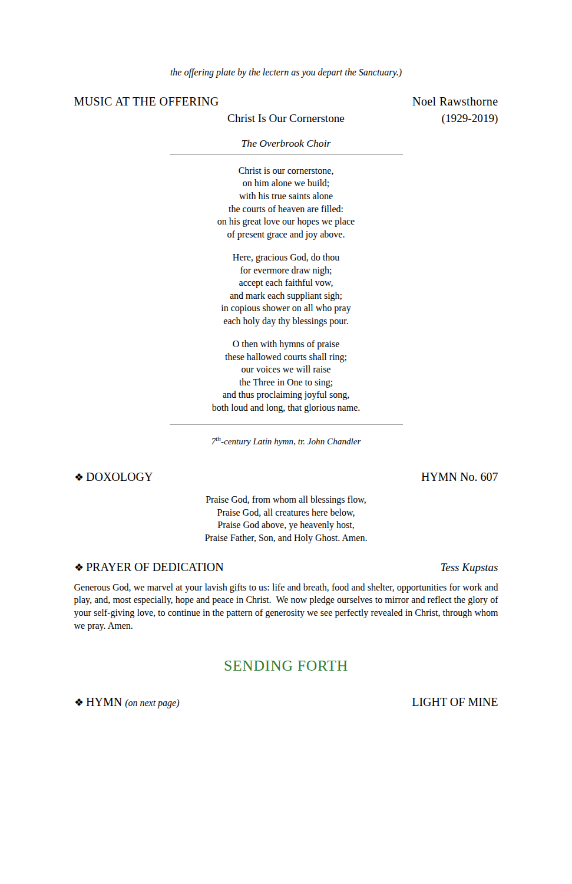the offering plate by the lectern as you depart the Sanctuary.)
Music at the Offering Noel Rawsthorne
Christ Is Our Cornerstone (1929-2019)
The Overbrook Choir
Christ is our cornerstone,
on him alone we build;
with his true saints alone
the courts of heaven are filled:
on his great love our hopes we place
of present grace and joy above.
Here, gracious God, do thou
for evermore draw nigh;
accept each faithful vow,
and mark each suppliant sigh;
in copious shower on all who pray
each holy day thy blessings pour.
O then with hymns of praise
these hallowed courts shall ring;
our voices we will raise
the Three in One to sing;
and thus proclaiming joyful song,
both loud and long, that glorious name.
7th-century Latin hymn, tr. John Chandler
DOXOLOGY HYMN No. 607
Praise God, from whom all blessings flow,
Praise God, all creatures here below,
Praise God above, ye heavenly host,
Praise Father, Son, and Holy Ghost. Amen.
PRAYER OF DEDICATION Tess Kupstas
Generous God, we marvel at your lavish gifts to us: life and breath, food and shelter, opportunities for work and play, and, most especially, hope and peace in Christ. We now pledge ourselves to mirror and reflect the glory of your self-giving love, to continue in the pattern of generosity we see perfectly revealed in Christ, through whom we pray. Amen.
SENDING FORTH
HYMN (on next page) LIGHT OF MINE